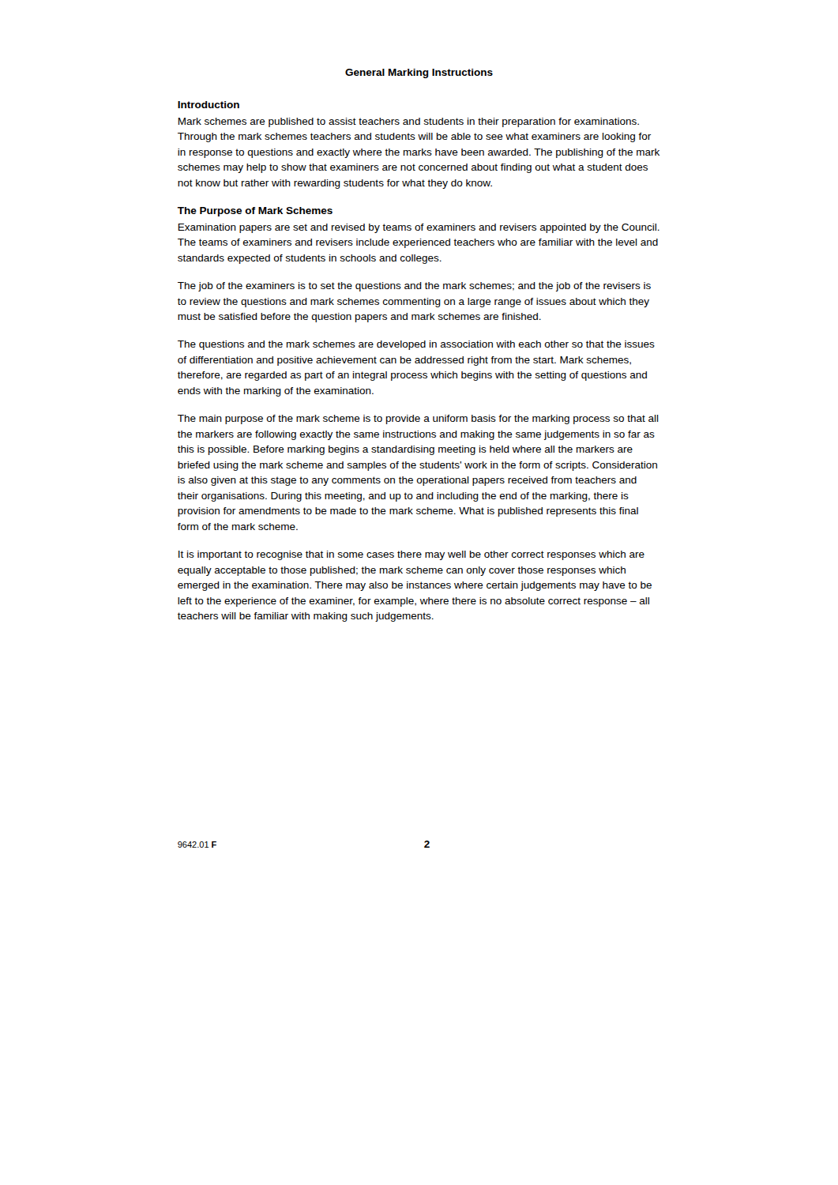General Marking Instructions
Introduction
Mark schemes are published to assist teachers and students in their preparation for examinations. Through the mark schemes teachers and students will be able to see what examiners are looking for in response to questions and exactly where the marks have been awarded. The publishing of the mark schemes may help to show that examiners are not concerned about finding out what a student does not know but rather with rewarding students for what they do know.
The Purpose of Mark Schemes
Examination papers are set and revised by teams of examiners and revisers appointed by the Council. The teams of examiners and revisers include experienced teachers who are familiar with the level and standards expected of students in schools and colleges.
The job of the examiners is to set the questions and the mark schemes; and the job of the revisers is to review the questions and mark schemes commenting on a large range of issues about which they must be satisfied before the question papers and mark schemes are finished.
The questions and the mark schemes are developed in association with each other so that the issues of differentiation and positive achievement can be addressed right from the start. Mark schemes, therefore, are regarded as part of an integral process which begins with the setting of questions and ends with the marking of the examination.
The main purpose of the mark scheme is to provide a uniform basis for the marking process so that all the markers are following exactly the same instructions and making the same judgements in so far as this is possible. Before marking begins a standardising meeting is held where all the markers are briefed using the mark scheme and samples of the students' work in the form of scripts. Consideration is also given at this stage to any comments on the operational papers received from teachers and their organisations. During this meeting, and up to and including the end of the marking, there is provision for amendments to be made to the mark scheme. What is published represents this final form of the mark scheme.
It is important to recognise that in some cases there may well be other correct responses which are equally acceptable to those published; the mark scheme can only cover those responses which emerged in the examination. There may also be instances where certain judgements may have to be left to the experience of the examiner, for example, where there is no absolute correct response – all teachers will be familiar with making such judgements.
9642.01 F
2